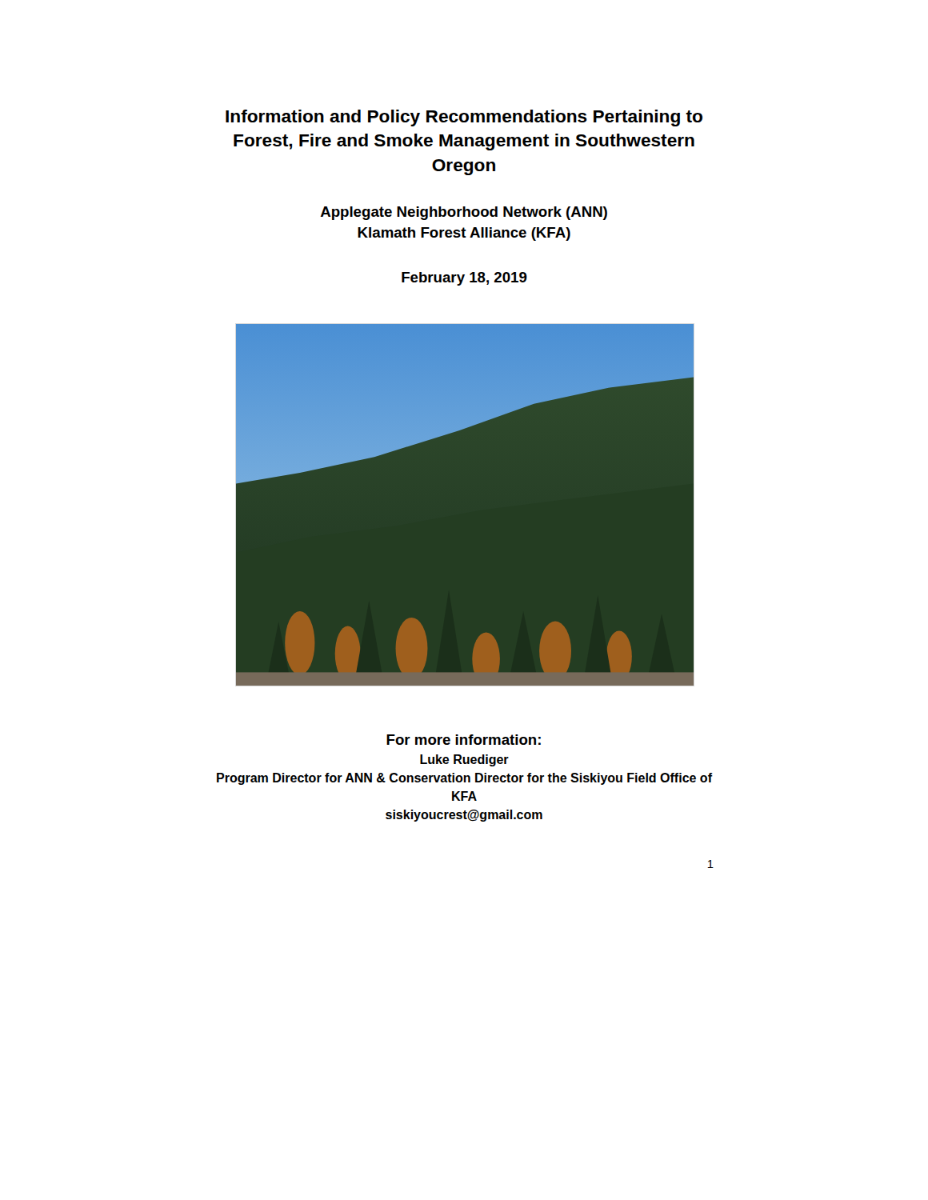Information and Policy Recommendations Pertaining to Forest, Fire and Smoke Management in Southwestern Oregon
Applegate Neighborhood Network (ANN)
Klamath Forest Alliance (KFA)
February 18, 2019
For more information:
Luke Ruediger
Program Director for ANN & Conservation Director for the Siskiyou Field Office of KFA
siskiyoucrest@gmail.com
1